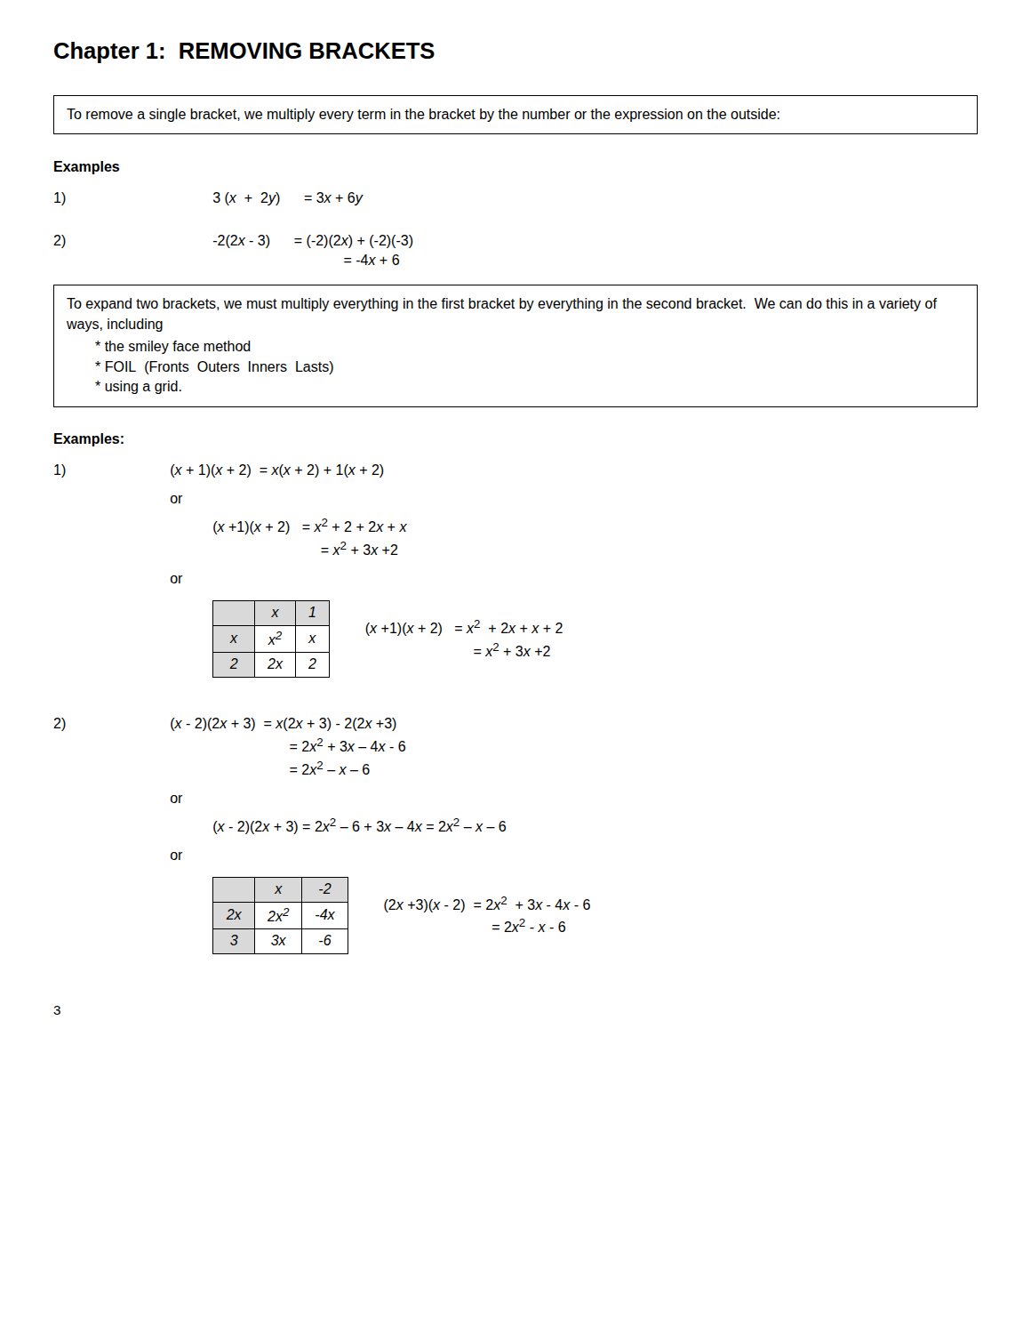Chapter 1: REMOVING BRACKETS
To remove a single bracket, we multiply every term in the bracket by the number or the expression on the outside:
Examples
1)
3 (x + 2y) = 3x + 6y
2)
-2(2x - 3) = (-2)(2x) + (-2)(-3)
= -4x + 6
To expand two brackets, we must multiply everything in the first bracket by everything in the second bracket. We can do this in a variety of ways, including
the smiley face method
FOIL (Fronts Outers Inners Lasts)
using a grid.
Examples:
1)
(x + 1)(x + 2) = x(x + 2) + 1(x + 2)
or
(x +1)(x + 2) = x2 + 2 + 2x + x
= x2 + 3x +2
or
| | x | 1 |
| x | x 2 | x |
| 2 | 2 x | 2 |
(x +1)(x + 2) = x2 + 2x + x + 2
= x2 + 3x +2
2)
(x - 2)(2x + 3) = x(2x + 3) - 2(2x +3)
= 2x2 + 3x – 4x - 6
= 2x2 – x – 6
or
(x - 2)(2x + 3) = 2x2 – 6 + 3x – 4x = 2x2 – x – 6
or
| | x | -2 |
| 2 x | 2 x 2 | -4 x |
| 3 | 3 x | -6 |
(2x +3)(x - 2) = 2x2 + 3x - 4x - 6
= 2x2 - x - 6
3